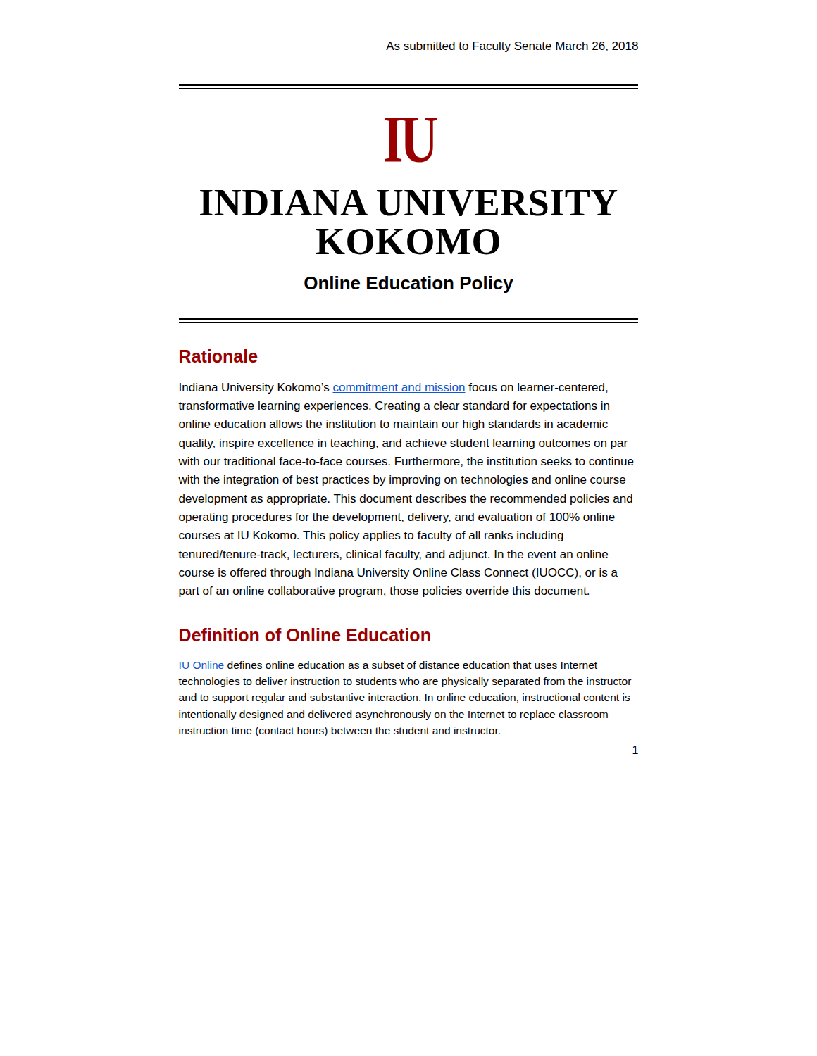As submitted to Faculty Senate March 26, 2018
IU
Indiana University
Kokomo
Online Education Policy
Rationale
Indiana University Kokomo’s commitment and mission focus on learner-centered, transformative learning experiences. Creating a clear standard for expectations in online education allows the institution to maintain our high standards in academic quality, inspire excellence in teaching, and achieve student learning outcomes on par with our traditional face-to-face courses. Furthermore, the institution seeks to continue with the integration of best practices by improving on technologies and online course development as appropriate. This document describes the recommended policies and operating procedures for the development, delivery, and evaluation of 100% online courses at IU Kokomo. This policy applies to faculty of all ranks including tenured/tenure-track, lecturers, clinical faculty, and adjunct. In the event an online course is offered through Indiana University Online Class Connect (IUOCC), or is a part of an online collaborative program, those policies override this document.
Definition of Online Education
IU Online defines online education as a subset of distance education that uses Internet technologies to deliver instruction to students who are physically separated from the instructor and to support regular and substantive interaction. In online education, instructional content is intentionally designed and delivered asynchronously on the Internet to replace classroom instruction time (contact hours) between the student and instructor.
1